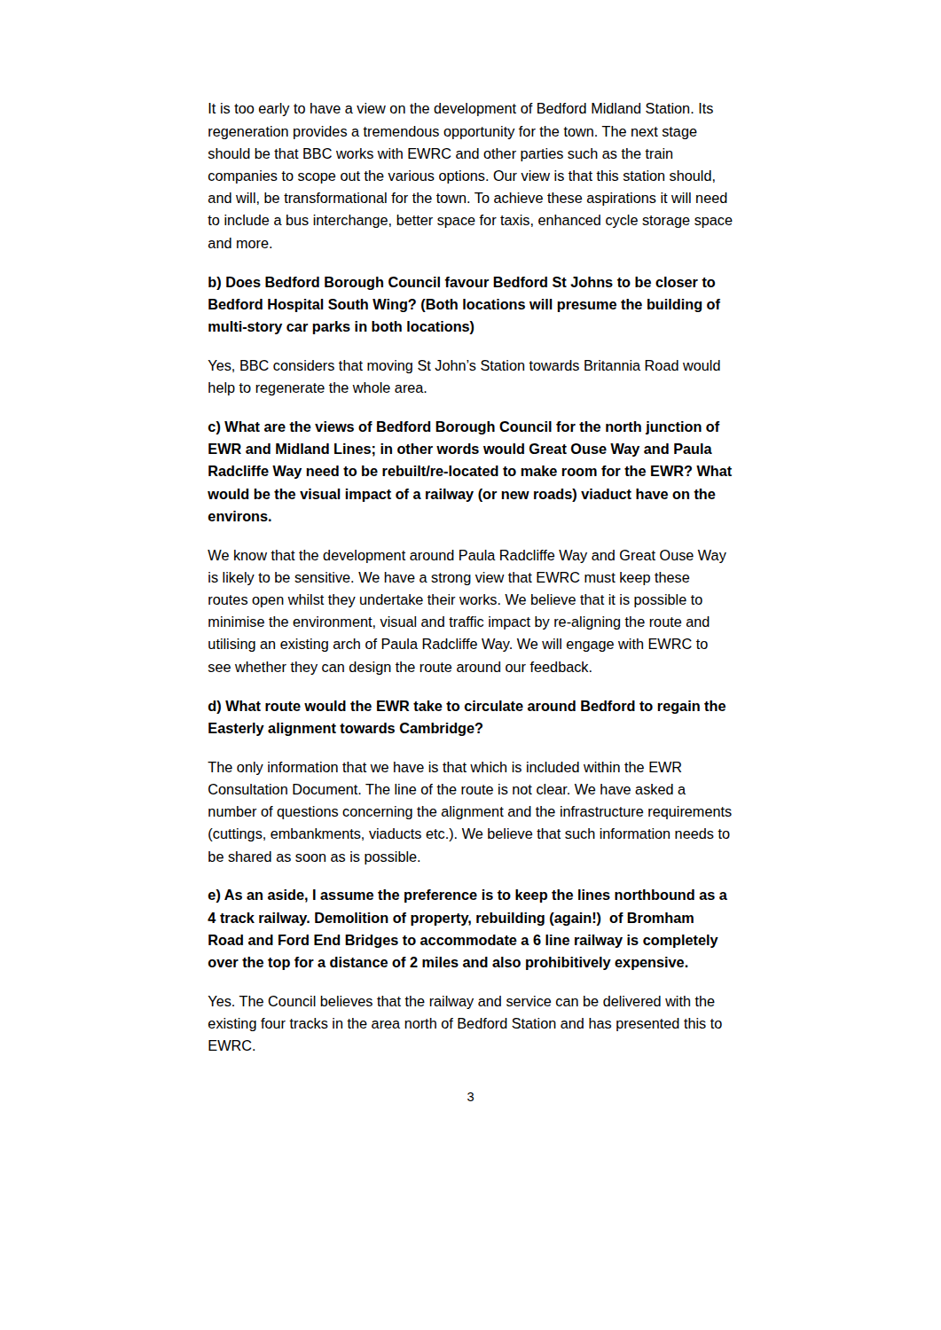It is too early to have a view on the development of Bedford Midland Station. Its regeneration provides a tremendous opportunity for the town. The next stage should be that BBC works with EWRC and other parties such as the train companies to scope out the various options. Our view is that this station should, and will, be transformational for the town. To achieve these aspirations it will need to include a bus interchange, better space for taxis, enhanced cycle storage space and more.
b) Does Bedford Borough Council favour Bedford St Johns to be closer to Bedford Hospital South Wing? (Both locations will presume the building of multi-story car parks in both locations)
Yes, BBC considers that moving St John’s Station towards Britannia Road would help to regenerate the whole area.
c) What are the views of Bedford Borough Council for the north junction of EWR and Midland Lines; in other words would Great Ouse Way and Paula Radcliffe Way need to be rebuilt/re-located to make room for the EWR? What would be the visual impact of a railway (or new roads) viaduct have on the environs.
We know that the development around Paula Radcliffe Way and Great Ouse Way is likely to be sensitive. We have a strong view that EWRC must keep these routes open whilst they undertake their works. We believe that it is possible to minimise the environment, visual and traffic impact by re-aligning the route and utilising an existing arch of Paula Radcliffe Way. We will engage with EWRC to see whether they can design the route around our feedback.
d) What route would the EWR take to circulate around Bedford to regain the Easterly alignment towards Cambridge?
The only information that we have is that which is included within the EWR Consultation Document. The line of the route is not clear. We have asked a number of questions concerning the alignment and the infrastructure requirements (cuttings, embankments, viaducts etc.). We believe that such information needs to be shared as soon as is possible.
e) As an aside, I assume the preference is to keep the lines northbound as a 4 track railway. Demolition of property, rebuilding (again!) of Bromham Road and Ford End Bridges to accommodate a 6 line railway is completely over the top for a distance of 2 miles and also prohibitively expensive.
Yes. The Council believes that the railway and service can be delivered with the existing four tracks in the area north of Bedford Station and has presented this to EWRC.
3